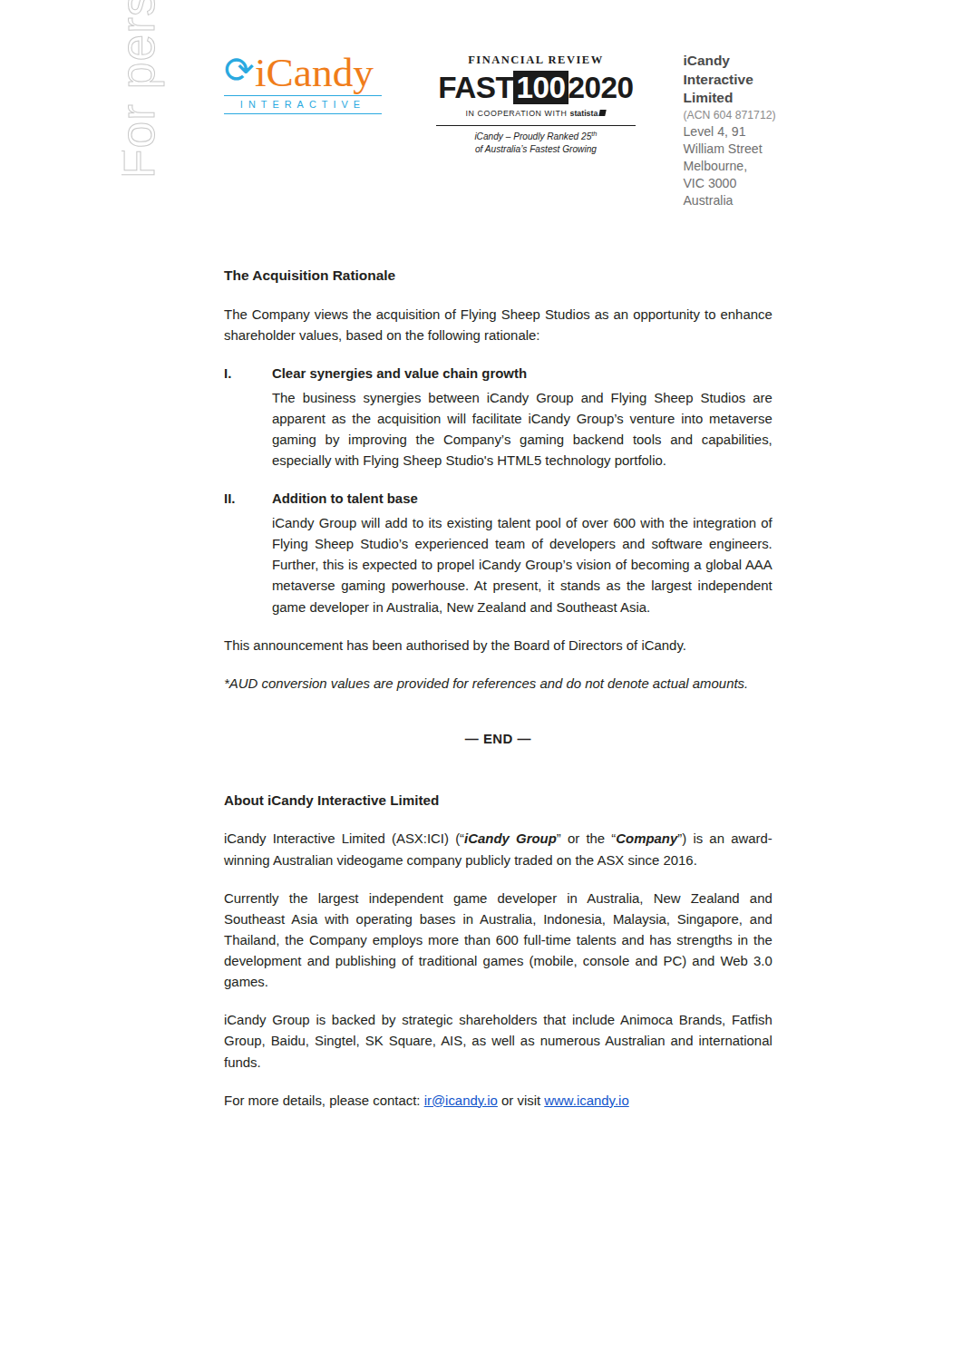For personal use only
⟳iCandy
INTERACTIVE
FINANCIAL REVIEW
FAST 1002020
IN COOPERATION WITH statista
iCandy – Proudly Ranked 25th
of Australia’s Fastest Growing
iCandy Interactive Limited
(ACN 604 871712)
Level 4, 91 William Street
Melbourne,
VIC 3000 Australia
The Acquisition Rationale
The Company views the acquisition of Flying Sheep Studios as an opportunity to enhance shareholder values, based on the following rationale:
I. Clear synergies and value chain growth The business synergies between iCandy Group and Flying Sheep Studios are apparent as the acquisition will facilitate iCandy Group’s venture into metaverse gaming by improving the Company’s gaming backend tools and capabilities, especially with Flying Sheep Studio's HTML5 technology portfolio.
II. Addition to talent base iCandy Group will add to its existing talent pool of over 600 with the integration of Flying Sheep Studio’s experienced team of developers and software engineers. Further, this is expected to propel iCandy Group’s vision of becoming a global AAA metaverse gaming powerhouse. At present, it stands as the largest independent game developer in Australia, New Zealand and Southeast Asia.
This announcement has been authorised by the Board of Directors of iCandy.
*AUD conversion values are provided for references and do not denote actual amounts.
— END —
About iCandy Interactive Limited
iCandy Interactive Limited (ASX:ICI) (“iCandy Group” or the “Company”) is an award-winning Australian videogame company publicly traded on the ASX since 2016.
Currently the largest independent game developer in Australia, New Zealand and Southeast Asia with operating bases in Australia, Indonesia, Malaysia, Singapore, and Thailand, the Company employs more than 600 full-time talents and has strengths in the development and publishing of traditional games (mobile, console and PC) and Web 3.0 games.
iCandy Group is backed by strategic shareholders that include Animoca Brands, Fatfish Group, Baidu, Singtel, SK Square, AIS, as well as numerous Australian and international funds.
For more details, please contact: ir@icandy.io or visit www.icandy.io